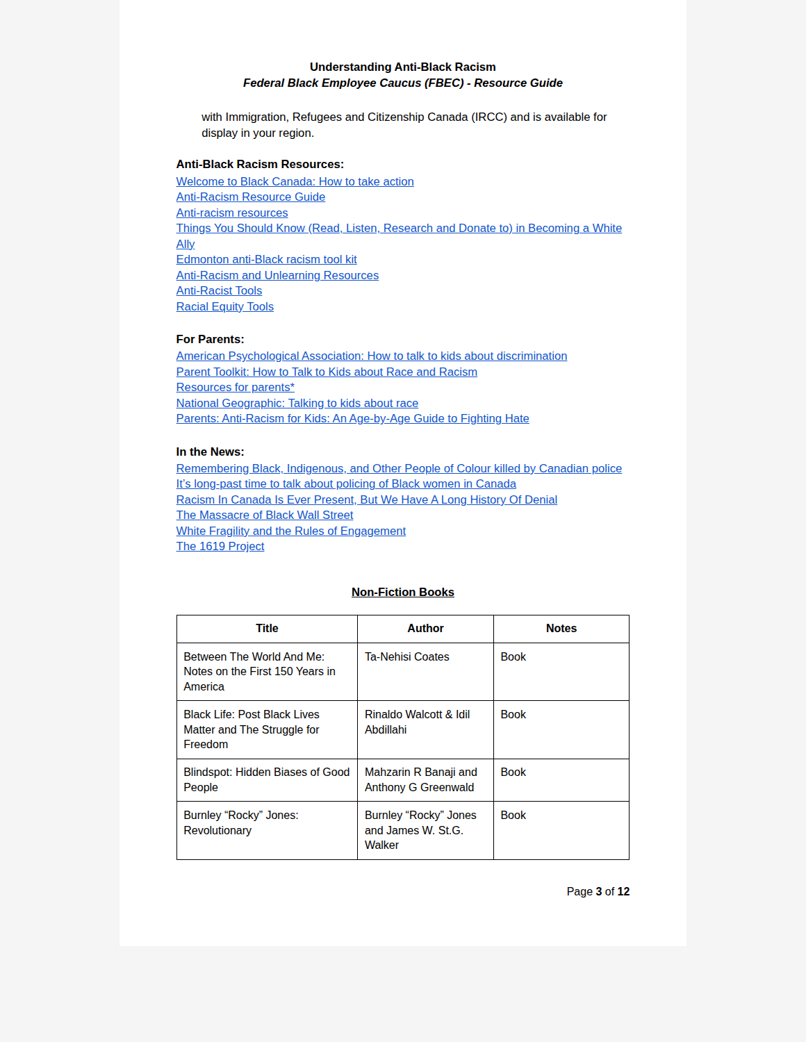Understanding Anti-Black Racism Federal Black Employee Caucus (FBEC) - Resource Guide
with Immigration, Refugees and Citizenship Canada (IRCC) and is available for display in your region.
Anti-Black Racism Resources:
Welcome to Black Canada: How to take action
Anti-Racism Resource Guide
Anti-racism resources
Things You Should Know (Read, Listen, Research and Donate to) in Becoming a White Ally
Edmonton anti-Black racism tool kit
Anti-Racism and Unlearning Resources
Anti-Racist Tools
Racial Equity Tools
For Parents:
American Psychological Association: How to talk to kids about discrimination
Parent Toolkit: How to Talk to Kids about Race and Racism
Resources for parents*
National Geographic: Talking to kids about race
Parents: Anti-Racism for Kids: An Age-by-Age Guide to Fighting Hate
In the News:
Remembering Black, Indigenous, and Other People of Colour killed by Canadian police
It’s long-past time to talk about policing of Black women in Canada
Racism In Canada Is Ever Present, But We Have A Long History Of Denial
The Massacre of Black Wall Street
White Fragility and the Rules of Engagement
The 1619 Project
Non-Fiction Books
| Title | Author | Notes |
| --- | --- | --- |
| Between The World And Me: Notes on the First 150 Years in America | Ta-Nehisi Coates | Book |
| Black Life: Post Black Lives Matter and The Struggle for Freedom | Rinaldo Walcott & Idil Abdillahi | Book |
| Blindspot: Hidden Biases of Good People | Mahzarin R Banaji and Anthony G Greenwald | Book |
| Burnley “Rocky” Jones: Revolutionary | Burnley “Rocky” Jones and James W. St.G. Walker | Book |
Page 3 of 12